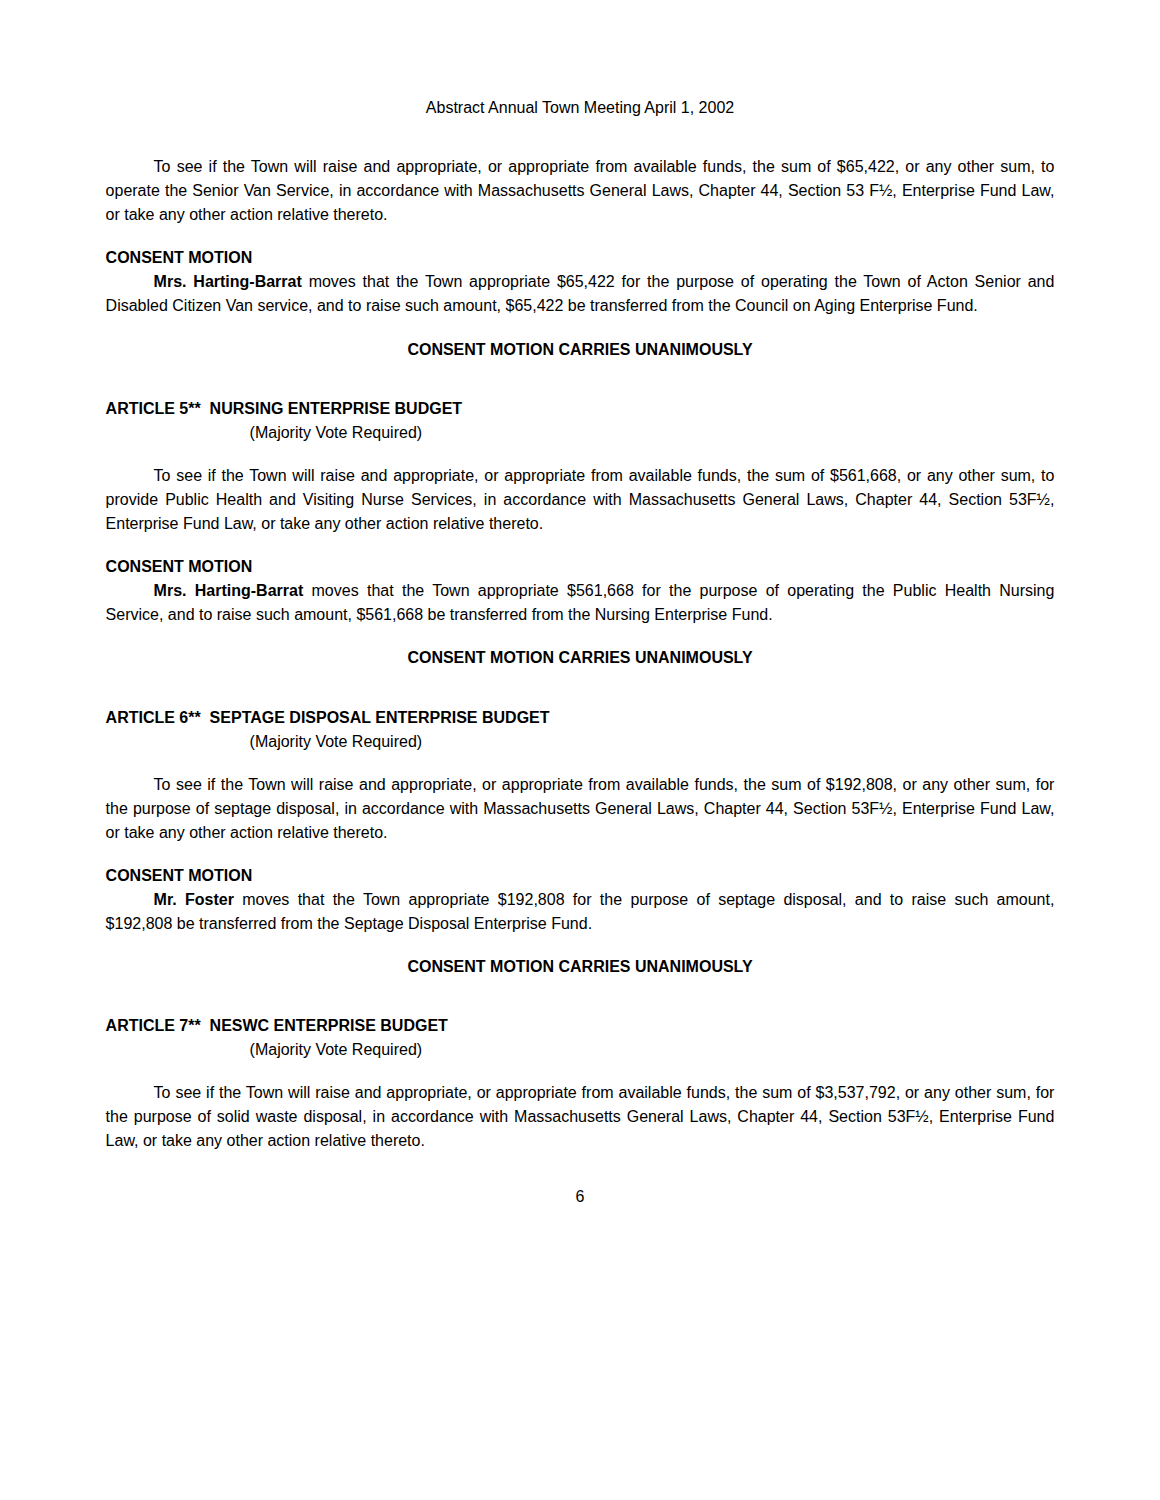Abstract Annual Town Meeting April 1, 2002
To see if the Town will raise and appropriate, or appropriate from available funds, the sum of $65,422, or any other sum, to operate the Senior Van Service, in accordance with Massachusetts General Laws, Chapter 44, Section 53 F½, Enterprise Fund Law, or take any other action relative thereto.
CONSENT MOTION
Mrs. Harting-Barrat moves that the Town appropriate $65,422 for the purpose of operating the Town of Acton Senior and Disabled Citizen Van service, and to raise such amount, $65,422 be transferred from the Council on Aging Enterprise Fund.
CONSENT MOTION CARRIES UNANIMOUSLY
ARTICLE 5** NURSING ENTERPRISE BUDGET
(Majority Vote Required)
To see if the Town will raise and appropriate, or appropriate from available funds, the sum of $561,668, or any other sum, to provide Public Health and Visiting Nurse Services, in accordance with Massachusetts General Laws, Chapter 44, Section 53F½, Enterprise Fund Law, or take any other action relative thereto.
CONSENT MOTION
Mrs. Harting-Barrat moves that the Town appropriate $561,668 for the purpose of operating the Public Health Nursing Service, and to raise such amount, $561,668 be transferred from the Nursing Enterprise Fund.
CONSENT MOTION CARRIES UNANIMOUSLY
ARTICLE 6** SEPTAGE DISPOSAL ENTERPRISE BUDGET
(Majority Vote Required)
To see if the Town will raise and appropriate, or appropriate from available funds, the sum of $192,808, or any other sum, for the purpose of septage disposal, in accordance with Massachusetts General Laws, Chapter 44, Section 53F½, Enterprise Fund Law, or take any other action relative thereto.
CONSENT MOTION
Mr. Foster moves that the Town appropriate $192,808 for the purpose of septage disposal, and to raise such amount, $192,808 be transferred from the Septage Disposal Enterprise Fund.
CONSENT MOTION CARRIES UNANIMOUSLY
ARTICLE 7** NESWC ENTERPRISE BUDGET
(Majority Vote Required)
To see if the Town will raise and appropriate, or appropriate from available funds, the sum of $3,537,792, or any other sum, for the purpose of solid waste disposal, in accordance with Massachusetts General Laws, Chapter 44, Section 53F½, Enterprise Fund Law, or take any other action relative thereto.
6